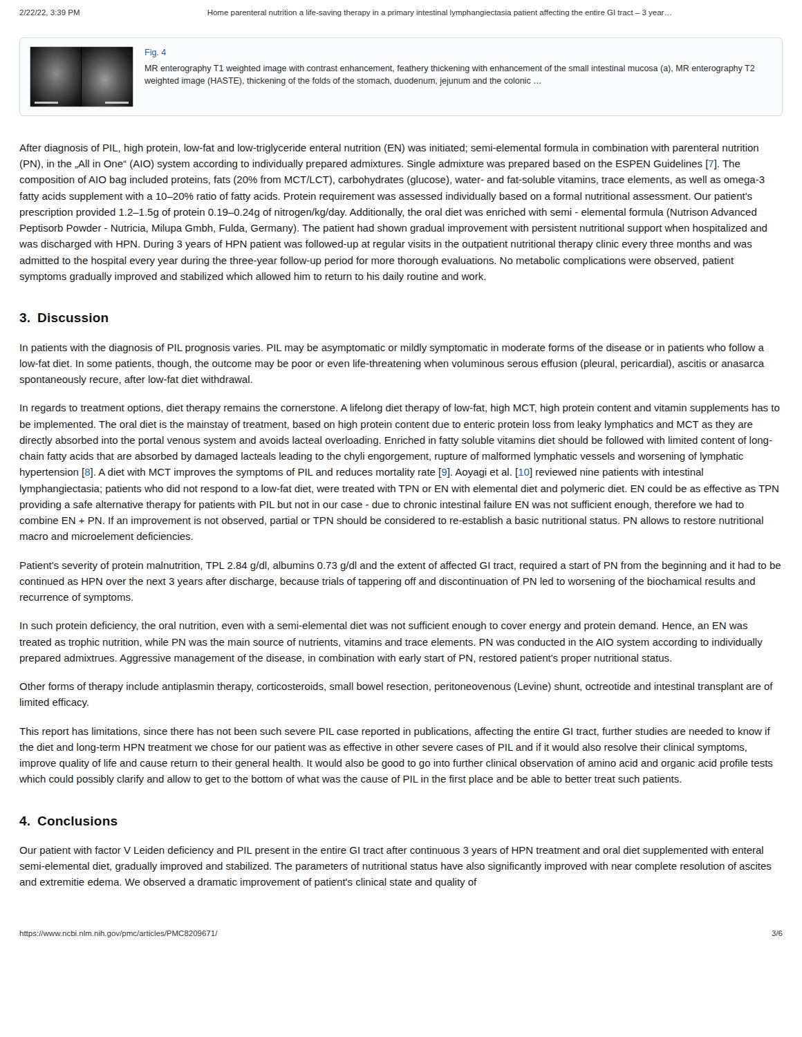2/22/22, 3:39 PM Home parenteral nutrition a life-saving therapy in a primary intestinal lymphangiectasia patient affecting the entire GI tract – 3 year…
Fig. 4 MR enterography T1 weighted image with contrast enhancement, feathery thickening with enhancement of the small intestinal mucosa (a), MR enterography T2 weighted image (HASTE), thickening of the folds of the stomach, duodenum, jejunum and the colonic …
After diagnosis of PIL, high protein, low-fat and low-triglyceride enteral nutrition (EN) was initiated; semi-elemental formula in combination with parenteral nutrition (PN), in the „All in One“ (AIO) system according to individually prepared admixtures. Single admixture was prepared based on the ESPEN Guidelines [7]. The composition of AIO bag included proteins, fats (20% from MCT/LCT), carbohydrates (glucose), water- and fat-soluble vitamins, trace elements, as well as omega-3 fatty acids supplement with a 10–20% ratio of fatty acids. Protein requirement was assessed individually based on a formal nutritional assessment. Our patient's prescription provided 1.2–1.5g of protein 0.19–0.24g of nitrogen/kg/day. Additionally, the oral diet was enriched with semi - elemental formula (Nutrison Advanced Peptisorb Powder - Nutricia, Milupa Gmbh, Fulda, Germany). The patient had shown gradual improvement with persistent nutritional support when hospitalized and was discharged with HPN. During 3 years of HPN patient was followed-up at regular visits in the outpatient nutritional therapy clinic every three months and was admitted to the hospital every year during the three-year follow-up period for more thorough evaluations. No metabolic complications were observed, patient symptoms gradually improved and stabilized which allowed him to return to his daily routine and work.
3. Discussion
In patients with the diagnosis of PIL prognosis varies. PIL may be asymptomatic or mildly symptomatic in moderate forms of the disease or in patients who follow a low-fat diet. In some patients, though, the outcome may be poor or even life-threatening when voluminous serous effusion (pleural, pericardial), ascitis or anasarca spontaneously recure, after low-fat diet withdrawal.
In regards to treatment options, diet therapy remains the cornerstone. A lifelong diet therapy of low-fat, high MCT, high protein content and vitamin supplements has to be implemented. The oral diet is the mainstay of treatment, based on high protein content due to enteric protein loss from leaky lymphatics and MCT as they are directly absorbed into the portal venous system and avoids lacteal overloading. Enriched in fatty soluble vitamins diet should be followed with limited content of long-chain fatty acids that are absorbed by damaged lacteals leading to the chyli engorgement, rupture of malformed lymphatic vessels and worsening of lymphatic hypertension [8]. A diet with MCT improves the symptoms of PIL and reduces mortality rate [9]. Aoyagi et al. [10] reviewed nine patients with intestinal lymphangiectasia; patients who did not respond to a low-fat diet, were treated with TPN or EN with elemental diet and polymeric diet. EN could be as effective as TPN providing a safe alternative therapy for patients with PIL but not in our case - due to chronic intestinal failure EN was not sufficient enough, therefore we had to combine EN + PN. If an improvement is not observed, partial or TPN should be considered to re-establish a basic nutritional status. PN allows to restore nutritional macro and microelement deficiencies.
Patient's severity of protein malnutrition, TPL 2.84 g/dl, albumins 0.73 g/dl and the extent of affected GI tract, required a start of PN from the beginning and it had to be continued as HPN over the next 3 years after discharge, because trials of tappering off and discontinuation of PN led to worsening of the biochamical results and recurrence of symptoms.
In such protein deficiency, the oral nutrition, even with a semi-elemental diet was not sufficient enough to cover energy and protein demand. Hence, an EN was treated as trophic nutrition, while PN was the main source of nutrients, vitamins and trace elements. PN was conducted in the AIO system according to individually prepared admixtrues. Aggressive management of the disease, in combination with early start of PN, restored patient's proper nutritional status.
Other forms of therapy include antiplasmin therapy, corticosteroids, small bowel resection, peritoneovenous (Levine) shunt, octreotide and intestinal transplant are of limited efficacy.
This report has limitations, since there has not been such severe PIL case reported in publications, affecting the entire GI tract, further studies are needed to know if the diet and long-term HPN treatment we chose for our patient was as effective in other severe cases of PIL and if it would also resolve their clinical symptoms, improve quality of life and cause return to their general health. It would also be good to go into further clinical observation of amino acid and organic acid profile tests which could possibly clarify and allow to get to the bottom of what was the cause of PIL in the first place and be able to better treat such patients.
4. Conclusions
Our patient with factor V Leiden deficiency and PIL present in the entire GI tract after continuous 3 years of HPN treatment and oral diet supplemented with enteral semi-elemental diet, gradually improved and stabilized. The parameters of nutritional status have also significantly improved with near complete resolution of ascites and extremitie edema. We observed a dramatic improvement of patient's clinical state and quality of
https://www.ncbi.nlm.nih.gov/pmc/articles/PMC8209671/ 3/6